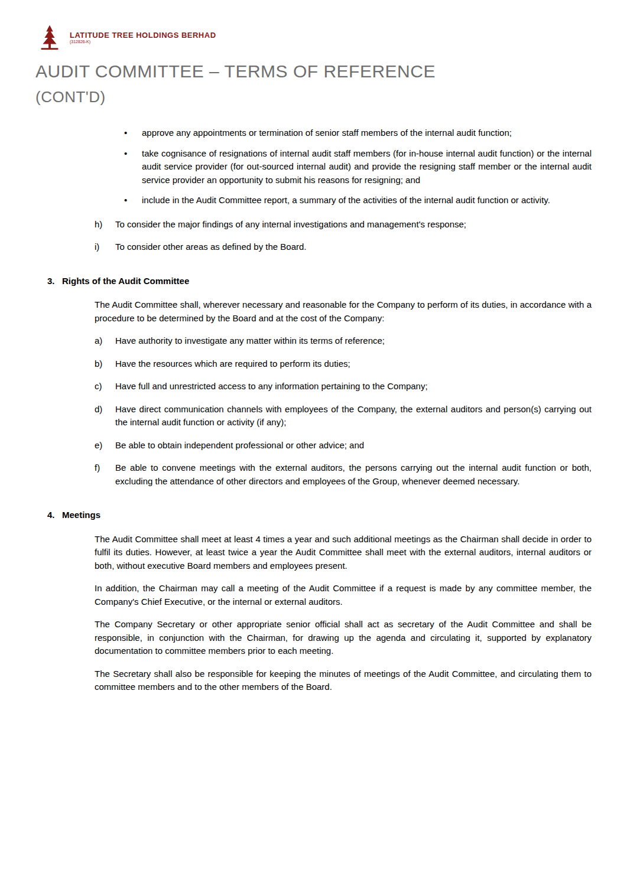LATITUDE TREE HOLDINGS BERHAD (312826-K)
AUDIT COMMITTEE – TERMS OF REFERENCE (CONT'D)
approve any appointments or termination of senior staff members of the internal audit function;
take cognisance of resignations of internal audit staff members (for in-house internal audit function) or the internal audit service provider (for out-sourced internal audit) and provide the resigning staff member or the internal audit service provider an opportunity to submit his reasons for resigning; and
include in the Audit Committee report, a summary of the activities of the internal audit function or activity.
h)
To consider the major findings of any internal investigations and management's response;
i)
To consider other areas as defined by the Board.
3.
Rights of the Audit Committee
The Audit Committee shall, wherever necessary and reasonable for the Company to perform of its duties, in accordance with a procedure to be determined by the Board and at the cost of the Company:
a)
Have authority to investigate any matter within its terms of reference;
b)
Have the resources which are required to perform its duties;
c)
Have full and unrestricted access to any information pertaining to the Company;
d)
Have direct communication channels with employees of the Company, the external auditors and person(s) carrying out the internal audit function or activity (if any);
e)
Be able to obtain independent professional or other advice; and
f)
Be able to convene meetings with the external auditors, the persons carrying out the internal audit function or both, excluding the attendance of other directors and employees of the Group, whenever deemed necessary.
4.
Meetings
The Audit Committee shall meet at least 4 times a year and such additional meetings as the Chairman shall decide in order to fulfil its duties. However, at least twice a year the Audit Committee shall meet with the external auditors, internal auditors or both, without executive Board members and employees present.
In addition, the Chairman may call a meeting of the Audit Committee if a request is made by any committee member, the Company's Chief Executive, or the internal or external auditors.
The Company Secretary or other appropriate senior official shall act as secretary of the Audit Committee and shall be responsible, in conjunction with the Chairman, for drawing up the agenda and circulating it, supported by explanatory documentation to committee members prior to each meeting.
The Secretary shall also be responsible for keeping the minutes of meetings of the Audit Committee, and circulating them to committee members and to the other members of the Board.